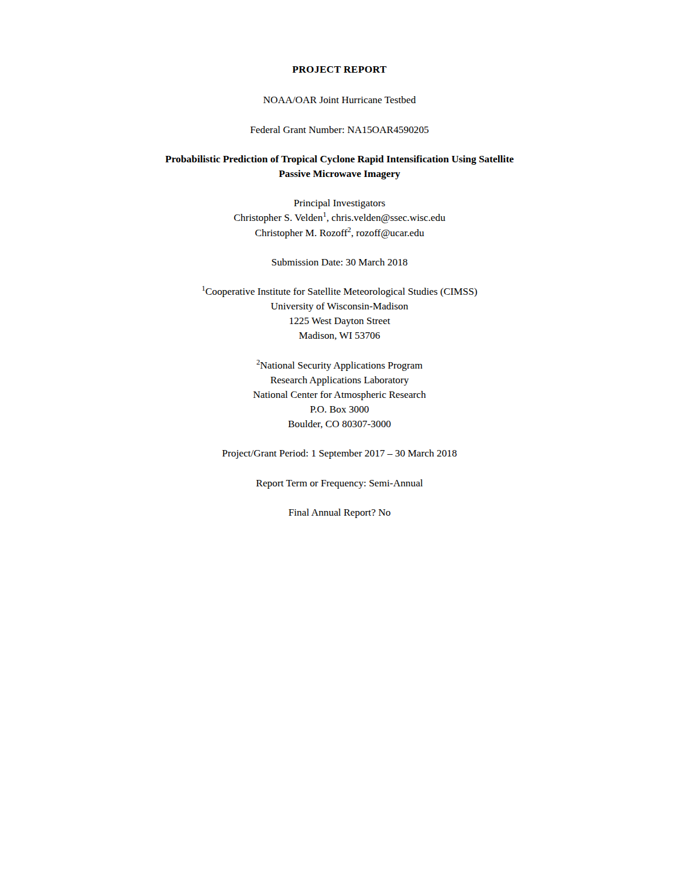PROJECT REPORT
NOAA/OAR Joint Hurricane Testbed
Federal Grant Number: NA15OAR4590205
Probabilistic Prediction of Tropical Cyclone Rapid Intensification Using Satellite Passive Microwave Imagery
Principal Investigators
Christopher S. Velden1, chris.velden@ssec.wisc.edu
Christopher M. Rozoff2, rozoff@ucar.edu
Submission Date: 30 March 2018
1Cooperative Institute for Satellite Meteorological Studies (CIMSS)
University of Wisconsin-Madison
1225 West Dayton Street
Madison, WI 53706
2National Security Applications Program
Research Applications Laboratory
National Center for Atmospheric Research
P.O. Box 3000
Boulder, CO 80307-3000
Project/Grant Period: 1 September 2017 – 30 March 2018
Report Term or Frequency: Semi-Annual
Final Annual Report? No